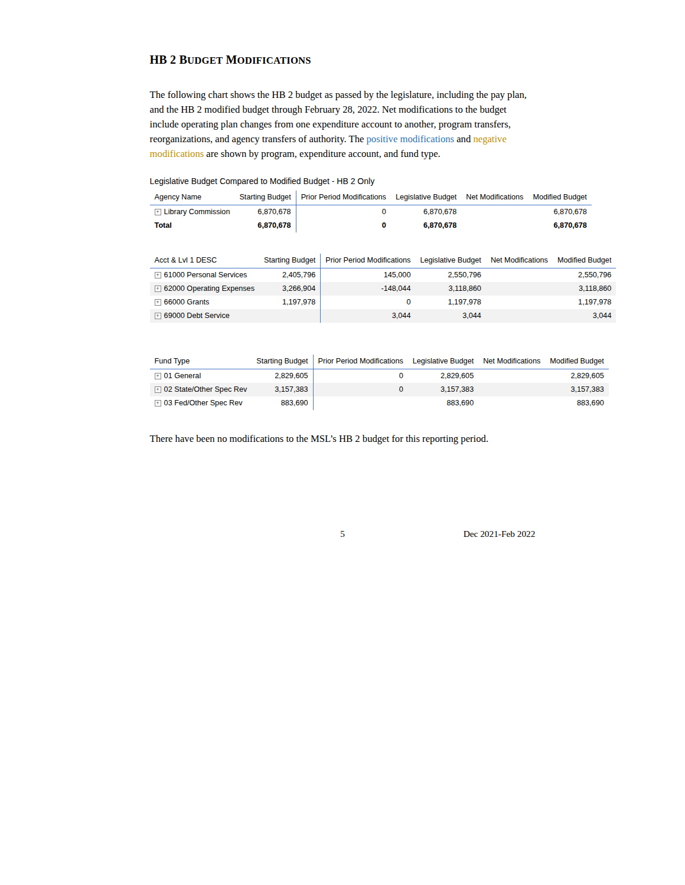HB 2 Budget Modifications
The following chart shows the HB 2 budget as passed by the legislature, including the pay plan, and the HB 2 modified budget through February 28, 2022. Net modifications to the budget include operating plan changes from one expenditure account to another, program transfers, reorganizations, and agency transfers of authority. The positive modifications and negative modifications are shown by program, expenditure account, and fund type.
Legislative Budget Compared to Modified Budget - HB 2 Only
| Agency Name | Starting Budget | Prior Period Modifications | Legislative Budget | Net Modifications | Modified Budget |
| --- | --- | --- | --- | --- | --- |
| + Library Commission | 6,870,678 | 0 | 6,870,678 | | 6,870,678 |
| Total | 6,870,678 | 0 | 6,870,678 | | 6,870,678 |
| Acct & Lvl 1 DESC | Starting Budget | Prior Period Modifications | Legislative Budget | Net Modifications | Modified Budget |
| --- | --- | --- | --- | --- | --- |
| + 61000 Personal Services | 2,405,796 | 145,000 | 2,550,796 | | 2,550,796 |
| + 62000 Operating Expenses | 3,266,904 | -148,044 | 3,118,860 | | 3,118,860 |
| + 66000 Grants | 1,197,978 | 0 | 1,197,978 | | 1,197,978 |
| + 69000 Debt Service | | 3,044 | 3,044 | | 3,044 |
| Fund Type | Starting Budget | Prior Period Modifications | Legislative Budget | Net Modifications | Modified Budget |
| --- | --- | --- | --- | --- | --- |
| + 01 General | 2,829,605 | 0 | 2,829,605 | | 2,829,605 |
| + 02 State/Other Spec Rev | 3,157,383 | 0 | 3,157,383 | | 3,157,383 |
| + 03 Fed/Other Spec Rev | 883,690 | | 883,690 | | 883,690 |
There have been no modifications to the MSL’s HB 2 budget for this reporting period.
5 Dec 2021-Feb 2022